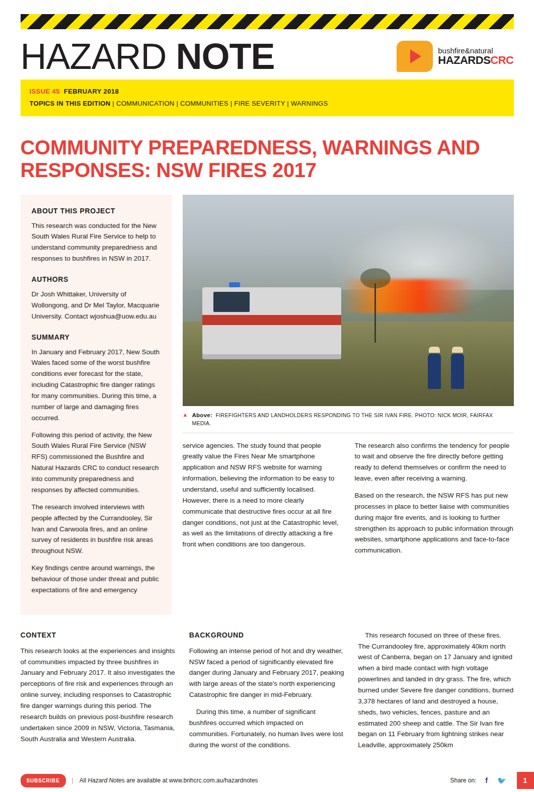HAZARD NOTE
bushfire&natural
HAZARDSCRC
ISSUE 45 FEBRUARY 2018
TOPICS IN THIS EDITION | COMMUNICATION | COMMUNITIES | FIRE SEVERITY | WARNINGS
Community preparedness, warnings and responses: NSW fires 2017
About this project
This research was conducted for the New South Wales Rural Fire Service to help to understand community preparedness and responses to bushfires in NSW in 2017.
Authors
Dr Josh Whittaker, University of Wollongong, and Dr Mel Taylor, Macquarie University. Contact wjoshua@uow.edu.au
Summary
In January and February 2017, New South Wales faced some of the worst bushfire conditions ever forecast for the state, including Catastrophic fire danger ratings for many communities. During this time, a number of large and damaging fires occurred.
Following this period of activity, the New South Wales Rural Fire Service (NSW RFS) commissioned the Bushfire and Natural Hazards CRC to conduct research into community preparedness and responses by affected communities.
The research involved interviews with people affected by the Currandooley, Sir Ivan and Carwoola fires, and an online survey of residents in bushfire risk areas throughout NSW.
Key findings centre around warnings, the behaviour of those under threat and public expectations of fire and emergency
▲ Above: FIREFIGHTERS AND LANDHOLDERS RESPONDING TO THE SIR IVAN FIRE. PHOTO: NICK MOIR, FAIRFAX MEDIA.
service agencies. The study found that people greatly value the Fires Near Me smartphone application and NSW RFS website for warning information, believing the information to be easy to understand, useful and sufficiently localised. However, there is a need to more clearly communicate that destructive fires occur at all fire danger conditions, not just at the Catastrophic level, as well as the limitations of directly attacking a fire front when conditions are too dangerous.
The research also confirms the tendency for people to wait and observe the fire directly before getting ready to defend themselves or confirm the need to leave, even after receiving a warning.
Based on the research, the NSW RFS has put new processes in place to better liaise with communities during major fire events, and is looking to further strengthen its approach to public information through websites, smartphone applications and face-to-face communication.
Context
This research looks at the experiences and insights of communities impacted by three bushfires in January and February 2017. It also investigates the perceptions of fire risk and experiences through an online survey, including responses to Catastrophic fire danger warnings during this period. The research builds on previous post-bushfire research undertaken since 2009 in NSW, Victoria, Tasmania, South Australia and Western Australia.
Background
Following an intense period of hot and dry weather, NSW faced a period of significantly elevated fire danger during January and February 2017, peaking with large areas of the state's north experiencing Catastrophic fire danger in mid-February.
During this time, a number of significant bushfires occurred which impacted on communities. Fortunately, no human lives were lost during the worst of the conditions.
This research focused on three of these fires. The Currandooley fire, approximately 40km north west of Canberra, began on 17 January and ignited when a bird made contact with high voltage powerlines and landed in dry grass. The fire, which burned under Severe fire danger conditions, burned 3,378 hectares of land and destroyed a house, sheds, two vehicles, fences, pasture and an estimated 200 sheep and cattle. The Sir Ivan fire began on 11 February from lightning strikes near Leadville, approximately 250km
SUBSCRIBE | All Hazard Notes are available at www.bnhcrc.com.au/hazardnotes
Share on: f 🐦 1